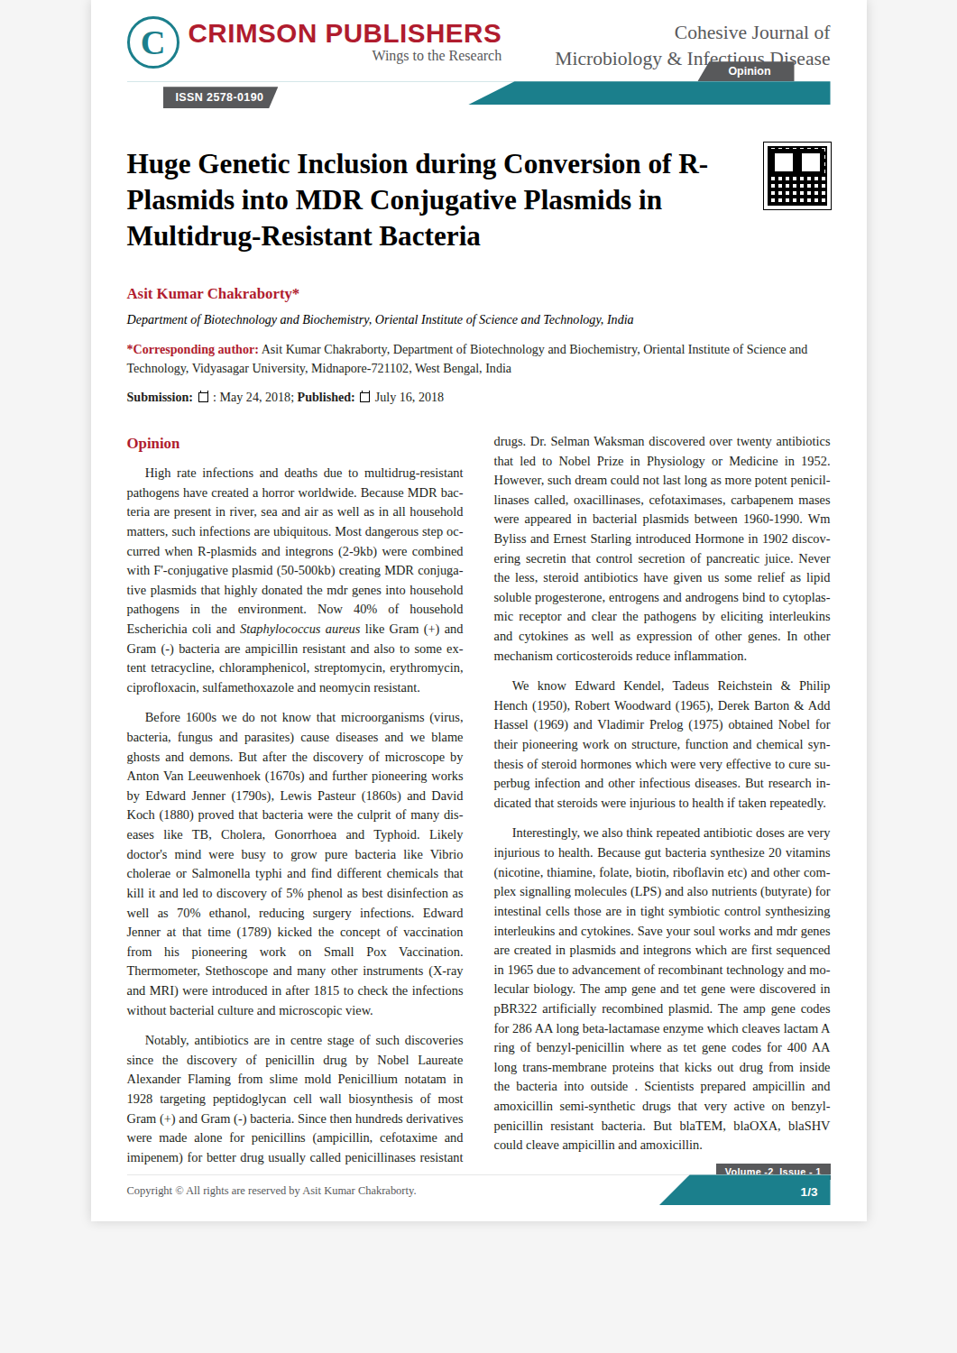C
CRIMSON PUBLISHERS Wings to the Research
Cohesive Journal of Microbiology & Infectious Disease
ISSN 2578-0190
Opinion
Huge Genetic Inclusion during Conversion of R-Plasmids into MDR Conjugative Plasmids in Multidrug-Resistant Bacteria
Asit Kumar Chakraborty*
Department of Biotechnology and Biochemistry, Oriental Institute of Science and Technology, India
*Corresponding author: Asit Kumar Chakraborty, Department of Biotechnology and Biochemistry, Oriental Institute of Science and Technology, Vidyasagar University, Midnapore-721102, West Bengal, India
Submission: : May 24, 2018; Published: July 16, 2018
Opinion
High rate infections and deaths due to multidrug-resistant pathogens have created a horror worldwide. Because MDR bacteria are present in river, sea and air as well as in all household matters, such infections are ubiquitous. Most dangerous step occurred when R-plasmids and integrons (2-9kb) were combined with F'-conjugative plasmid (50-500kb) creating MDR conjugative plasmids that highly donated the mdr genes into household pathogens in the environment. Now 40% of household Escherichia coli and Staphylococcus aureus like Gram (+) and Gram (-) bacteria are ampicillin resistant and also to some extent tetracycline, chloramphenicol, streptomycin, erythromycin, ciprofloxacin, sulfamethoxazole and neomycin resistant.
Before 1600s we do not know that microorganisms (virus, bacteria, fungus and parasites) cause diseases and we blame ghosts and demons. But after the discovery of microscope by Anton Van Leeuwenhoek (1670s) and further pioneering works by Edward Jenner (1790s), Lewis Pasteur (1860s) and David Koch (1880) proved that bacteria were the culprit of many diseases like TB, Cholera, Gonorrhoea and Typhoid. Likely doctor's mind were busy to grow pure bacteria like Vibrio cholerae or Salmonella typhi and find different chemicals that kill it and led to discovery of 5% phenol as best disinfection as well as 70% ethanol, reducing surgery infections. Edward Jenner at that time (1789) kicked the concept of vaccination from his pioneering work on Small Pox Vaccination. Thermometer, Stethoscope and many other instruments (X-ray and MRI) were introduced in after 1815 to check the infections without bacterial culture and microscopic view.
Notably, antibiotics are in centre stage of such discoveries since the discovery of penicillin drug by Nobel Laureate Alexander Flaming from slime mold Penicillium notatam in 1928 targeting peptidoglycan cell wall biosynthesis of most Gram (+) and Gram (-) bacteria. Since then hundreds derivatives were made alone for penicillins (ampicillin, cefotaxime and imipenem) for better drug usually called penicillinases resistant drugs. Dr. Selman Waksman discovered over twenty antibiotics that led to Nobel Prize in Physiology or Medicine in 1952. However, such dream could not last long as more potent penicillinases called, oxacillinases, cefotaximases, carbapenem mases were appeared in bacterial plasmids between 1960-1990. Wm Byliss and Ernest Starling introduced Hormone in 1902 discovering secretin that control secretion of pancreatic juice. Never the less, steroid antibiotics have given us some relief as lipid soluble progesterone, entrogens and androgens bind to cytoplasmic receptor and clear the pathogens by eliciting interleukins and cytokines as well as expression of other genes. In other mechanism corticosteroids reduce inflammation.
We know Edward Kendel, Tadeus Reichstein & Philip Hench (1950), Robert Woodward (1965), Derek Barton & Add Hassel (1969) and Vladimir Prelog (1975) obtained Nobel for their pioneering work on structure, function and chemical synthesis of steroid hormones which were very effective to cure superbug infection and other infectious diseases. But research indicated that steroids were injurious to health if taken repeatedly.
Interestingly, we also think repeated antibiotic doses are very injurious to health. Because gut bacteria synthesize 20 vitamins (nicotine, thiamine, folate, biotin, riboflavin etc) and other complex signalling molecules (LPS) and also nutrients (butyrate) for intestinal cells those are in tight symbiotic control synthesizing interleukins and cytokines. Save your soul works and mdr genes are created in plasmids and integrons which are first sequenced in 1965 due to advancement of recombinant technology and molecular biology. The amp gene and tet gene were discovered in pBR322 artificially recombined plasmid. The amp gene codes for 286 AA long beta-lactamase enzyme which cleaves lactam A ring of benzyl-penicillin where as tet gene codes for 400 AA long trans-membrane proteins that kicks out drug from inside the bacteria into outside . Scientists prepared ampicillin and amoxicillin semi-synthetic drugs that very active on benzyl-penicillin resistant bacteria. But blaTEM, blaOXA, blaSHV could cleave ampicillin and amoxicillin.
Volume -2 Issue - 1
Copyright © All rights are reserved by Asit Kumar Chakraborty.
1/3